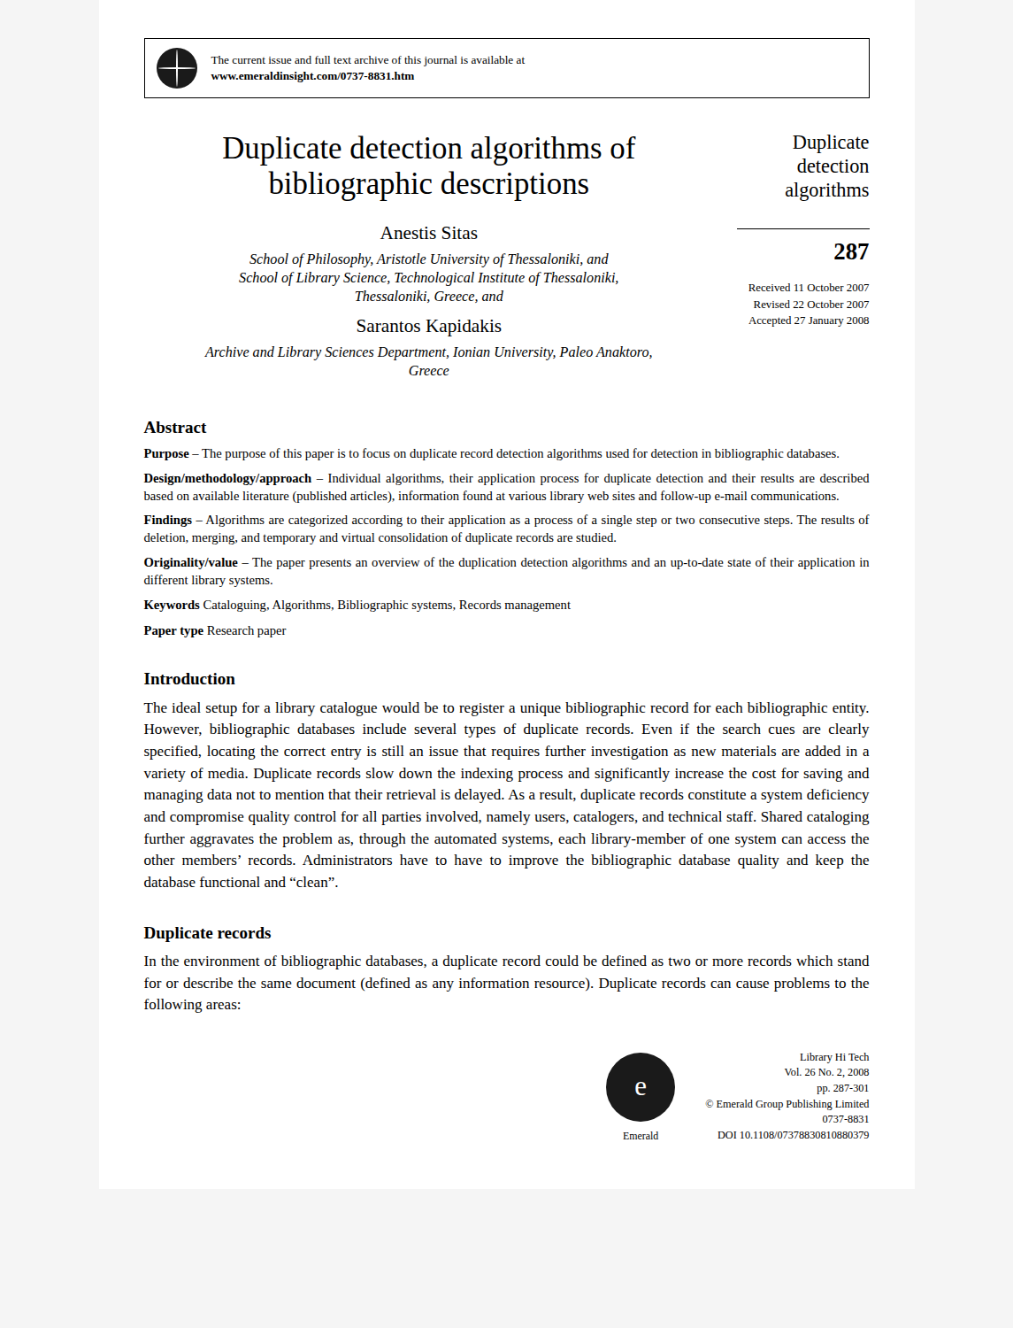The current issue and full text archive of this journal is available at
www.emeraldinsight.com/0737-8831.htm
Duplicate detection algorithms of
bibliographic descriptions
Anestis Sitas
School of Philosophy, Aristotle University of Thessaloniki, and
School of Library Science, Technological Institute of Thessaloniki,
Thessaloniki, Greece, and
Sarantos Kapidakis
Archive and Library Sciences Department, Ionian University, Paleo Anaktoro,
Greece
Duplicate
detection
algorithms
287
Received 11 October 2007
Revised 22 October 2007
Accepted 27 January 2008
Abstract
Purpose – The purpose of this paper is to focus on duplicate record detection algorithms used for detection in bibliographic databases.
Design/methodology/approach – Individual algorithms, their application process for duplicate detection and their results are described based on available literature (published articles), information found at various library web sites and follow-up e-mail communications.
Findings – Algorithms are categorized according to their application as a process of a single step or two consecutive steps. The results of deletion, merging, and temporary and virtual consolidation of duplicate records are studied.
Originality/value – The paper presents an overview of the duplication detection algorithms and an up-to-date state of their application in different library systems.
Keywords Cataloguing, Algorithms, Bibliographic systems, Records management
Paper type Research paper
Introduction
The ideal setup for a library catalogue would be to register a unique bibliographic record for each bibliographic entity. However, bibliographic databases include several types of duplicate records. Even if the search cues are clearly specified, locating the correct entry is still an issue that requires further investigation as new materials are added in a variety of media. Duplicate records slow down the indexing process and significantly increase the cost for saving and managing data not to mention that their retrieval is delayed. As a result, duplicate records constitute a system deficiency and compromise quality control for all parties involved, namely users, catalogers, and technical staff. Shared cataloging further aggravates the problem as, through the automated systems, each library-member of one system can access the other members’ records. Administrators have to have to improve the bibliographic database quality and keep the database functional and “clean”.
Duplicate records
In the environment of bibliographic databases, a duplicate record could be defined as two or more records which stand for or describe the same document (defined as any information resource). Duplicate records can cause problems to the following areas:
e
Emerald
Library Hi Tech
Vol. 26 No. 2, 2008
pp. 287-301
© Emerald Group Publishing Limited
0737-8831
DOI 10.1108/07378830810880379